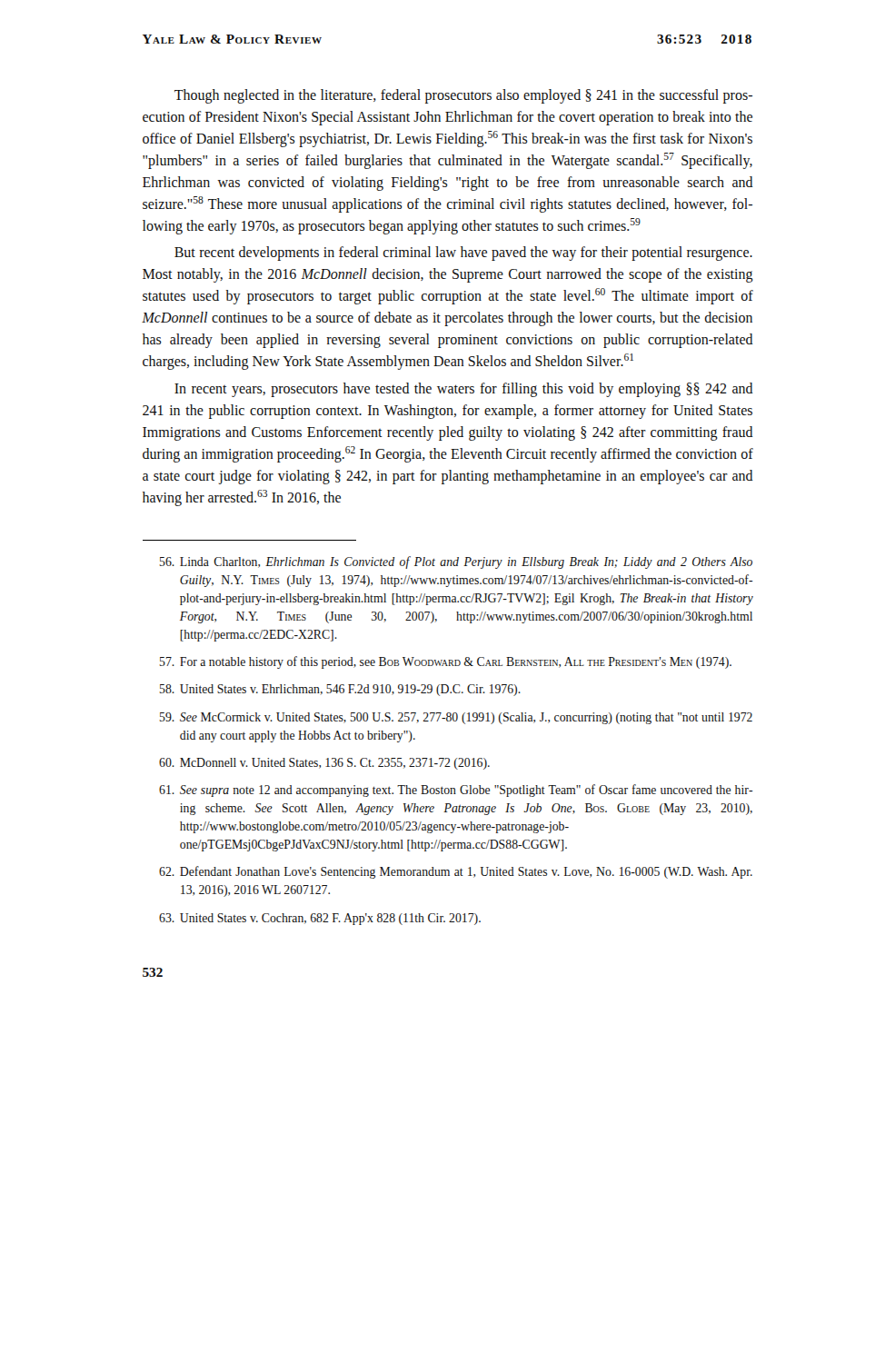Yale Law & Policy Review 36:523 2018
Though neglected in the literature, federal prosecutors also employed § 241 in the successful prosecution of President Nixon's Special Assistant John Ehrlichman for the covert operation to break into the office of Daniel Ellsberg's psychiatrist, Dr. Lewis Fielding.56 This break-in was the first task for Nixon's "plumbers" in a series of failed burglaries that culminated in the Watergate scandal.57 Specifically, Ehrlichman was convicted of violating Fielding's "right to be free from unreasonable search and seizure."58 These more unusual applications of the criminal civil rights statutes declined, however, following the early 1970s, as prosecutors began applying other statutes to such crimes.59
But recent developments in federal criminal law have paved the way for their potential resurgence. Most notably, in the 2016 McDonnell decision, the Supreme Court narrowed the scope of the existing statutes used by prosecutors to target public corruption at the state level.60 The ultimate import of McDonnell continues to be a source of debate as it percolates through the lower courts, but the decision has already been applied in reversing several prominent convictions on public corruption-related charges, including New York State Assemblymen Dean Skelos and Sheldon Silver.61
In recent years, prosecutors have tested the waters for filling this void by employing §§ 242 and 241 in the public corruption context. In Washington, for example, a former attorney for United States Immigrations and Customs Enforcement recently pled guilty to violating § 242 after committing fraud during an immigration proceeding.62 In Georgia, the Eleventh Circuit recently affirmed the conviction of a state court judge for violating § 242, in part for planting methamphetamine in an employee's car and having her arrested.63 In 2016, the
56. Linda Charlton, Ehrlichman Is Convicted of Plot and Perjury in Ellsburg Break In; Liddy and 2 Others Also Guilty, N.Y. Times (July 13, 1974), http://www.nytimes.com/1974/07/13/archives/ehrlichman-is-convicted-of-plot-and-perjury-in-ellsberg-breakin.html [http://perma.cc/RJG7-TVW2]; Egil Krogh, The Break-in that History Forgot, N.Y. Times (June 30, 2007), http://www.nytimes.com/2007/06/30/opinion/30krogh.html [http://perma.cc/2EDC-X2RC].
57. For a notable history of this period, see Bob Woodward & Carl Bernstein, All the President's Men (1974).
58. United States v. Ehrlichman, 546 F.2d 910, 919-29 (D.C. Cir. 1976).
59. See McCormick v. United States, 500 U.S. 257, 277-80 (1991) (Scalia, J., concurring) (noting that "not until 1972 did any court apply the Hobbs Act to bribery").
60. McDonnell v. United States, 136 S. Ct. 2355, 2371-72 (2016).
61. See supra note 12 and accompanying text. The Boston Globe "Spotlight Team" of Oscar fame uncovered the hiring scheme. See Scott Allen, Agency Where Patronage Is Job One, Bos. Globe (May 23, 2010), http://www.bostonglobe.com/metro/2010/05/23/agency-where-patronage-job-one/pTGEMsj0CbgePJdVaxC9NJ/story.html [http://perma.cc/DS88-CGGW].
62. Defendant Jonathan Love's Sentencing Memorandum at 1, United States v. Love, No. 16-0005 (W.D. Wash. Apr. 13, 2016), 2016 WL 2607127.
63. United States v. Cochran, 682 F. App'x 828 (11th Cir. 2017).
532